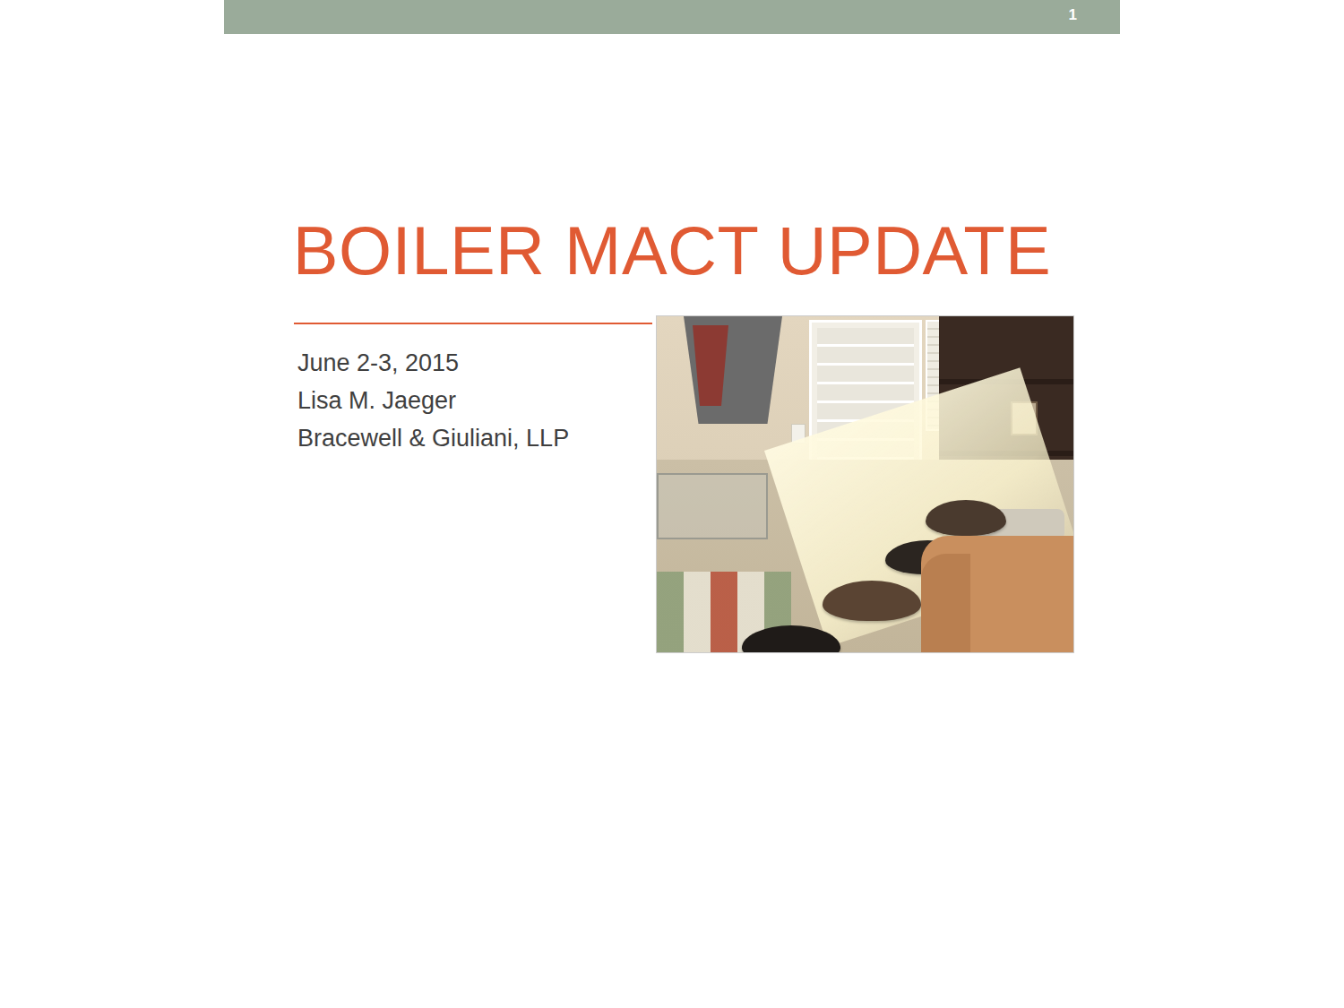1
BOILER MACT UPDATE
June 2-3, 2015
Lisa M. Jaeger
Bracewell & Giuliani, LLP